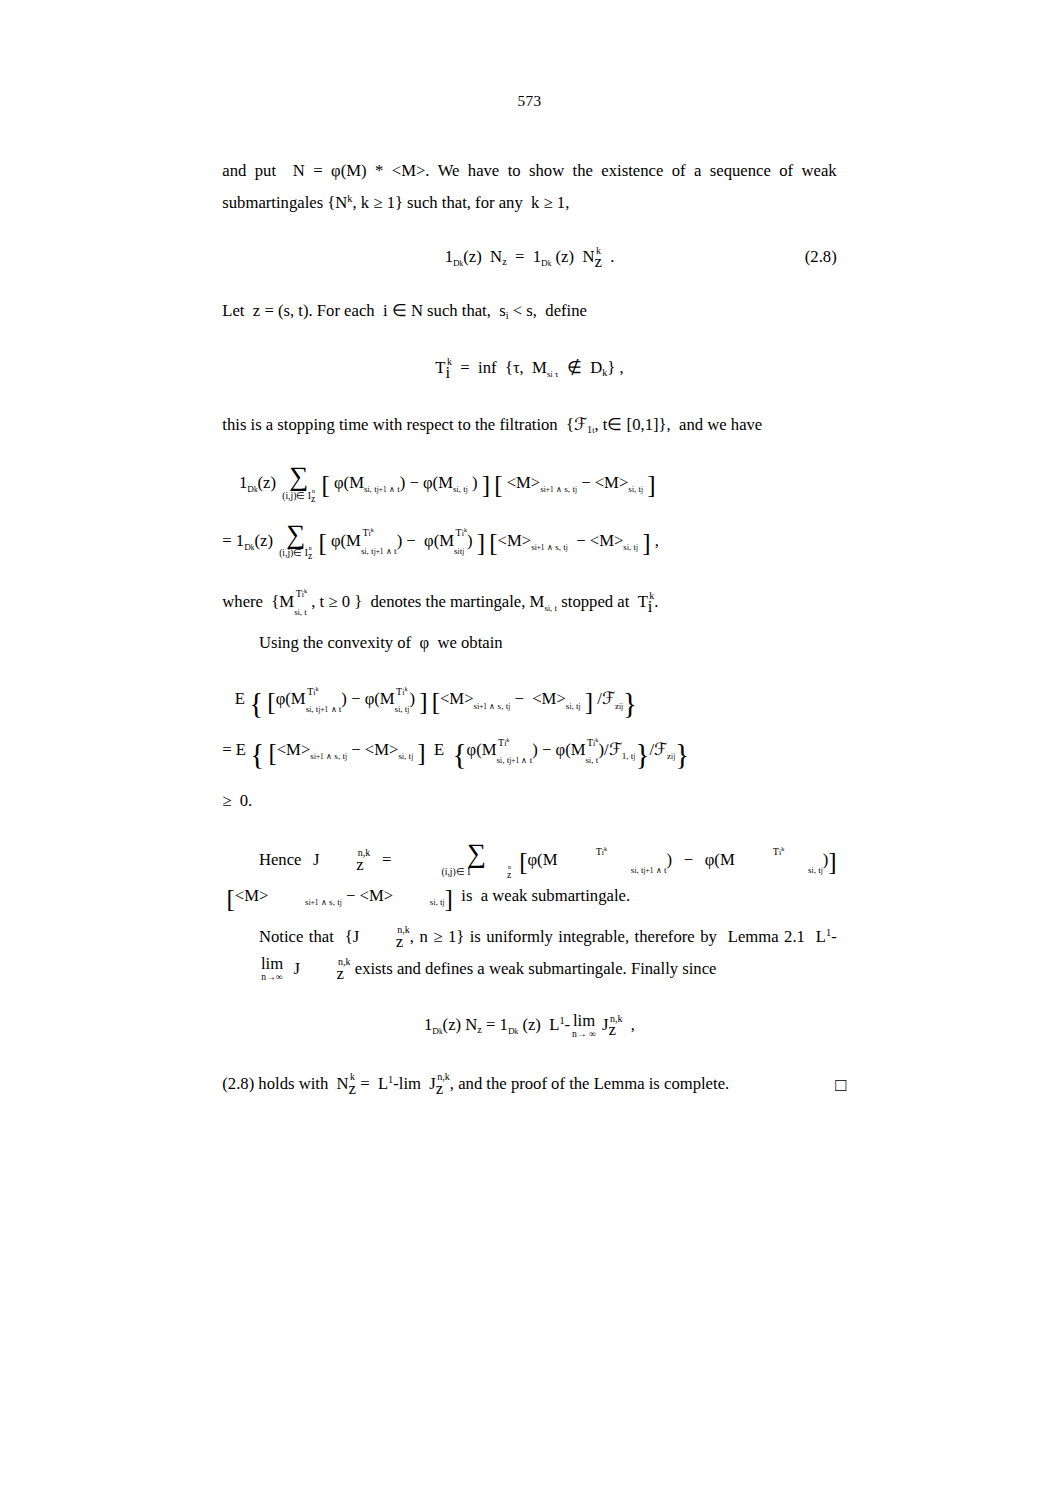573
and put N = φ(M) * <M>. We have to show the existence of a sequence of weak submartingales {Nk, k ≥ 1} such that, for any k ≥ 1,
1Dk(z) Nz = 1Dk (z) Nkz . (2.8)
Let z = (s, t). For each i ∈ N such that, si < s, define
Tki = inf {τ, Msi τ ∉ Dk} ,
this is a stopping time with respect to the filtration {ℱ1t, t∈ [0,1]}, and we have
1Dk(z) ∑(i,j)∈ Inz [ φ(Msi, tj+1 ∧ t) − φ(Msi, tj ) ] [ <M>si+1 ∧ s, tj − <M>si, tj ] = 1Dk(z) ∑(i,j)∈ Inz [ φ(MTik si, tj+1 ∧ t) − φ(MTik sitj) ] [<M>si+1 ∧ s, tj − <M>si, tj ] ,
where {MTik si, t , t ≥ 0 } denotes the martingale, Msi, t stopped at Tki.
Using the convexity of φ we obtain
E { [φ(MTik si, tj+1 ∧ t) − φ(MTik si, tj) ] [<M>si+1 ∧ s, tj − <M>si, tj ] /ℱzij} = E { [<M>si+1 ∧ s, tj − <M>si, tj ] E {φ(MTik si, tj+1 ∧ t) − φ(MTik si, t)/ℱ1, tj}/ℱzij} ≥ 0.
Hence Jn,k z = ∑(i,j)∈ Inz [φ(MTik si, tj+1 ∧ t) − φ(MTik si, tj)] [<M>si+1 ∧ s, tj − <M>si, tj] is a weak submartingale.
Notice that {Jn,k z, n ≥ 1} is uniformly integrable, therefore by Lemma 2.1 L1- lim n→∞ Jn,k z exists and defines a weak submartingale. Finally since
1Dk(z) Nz = 1Dk (z) L1-lim n→ ∞ Jn,k z ,
(2.8) holds with Nkz = L1-lim Jn,k z, and the proof of the Lemma is complete. □